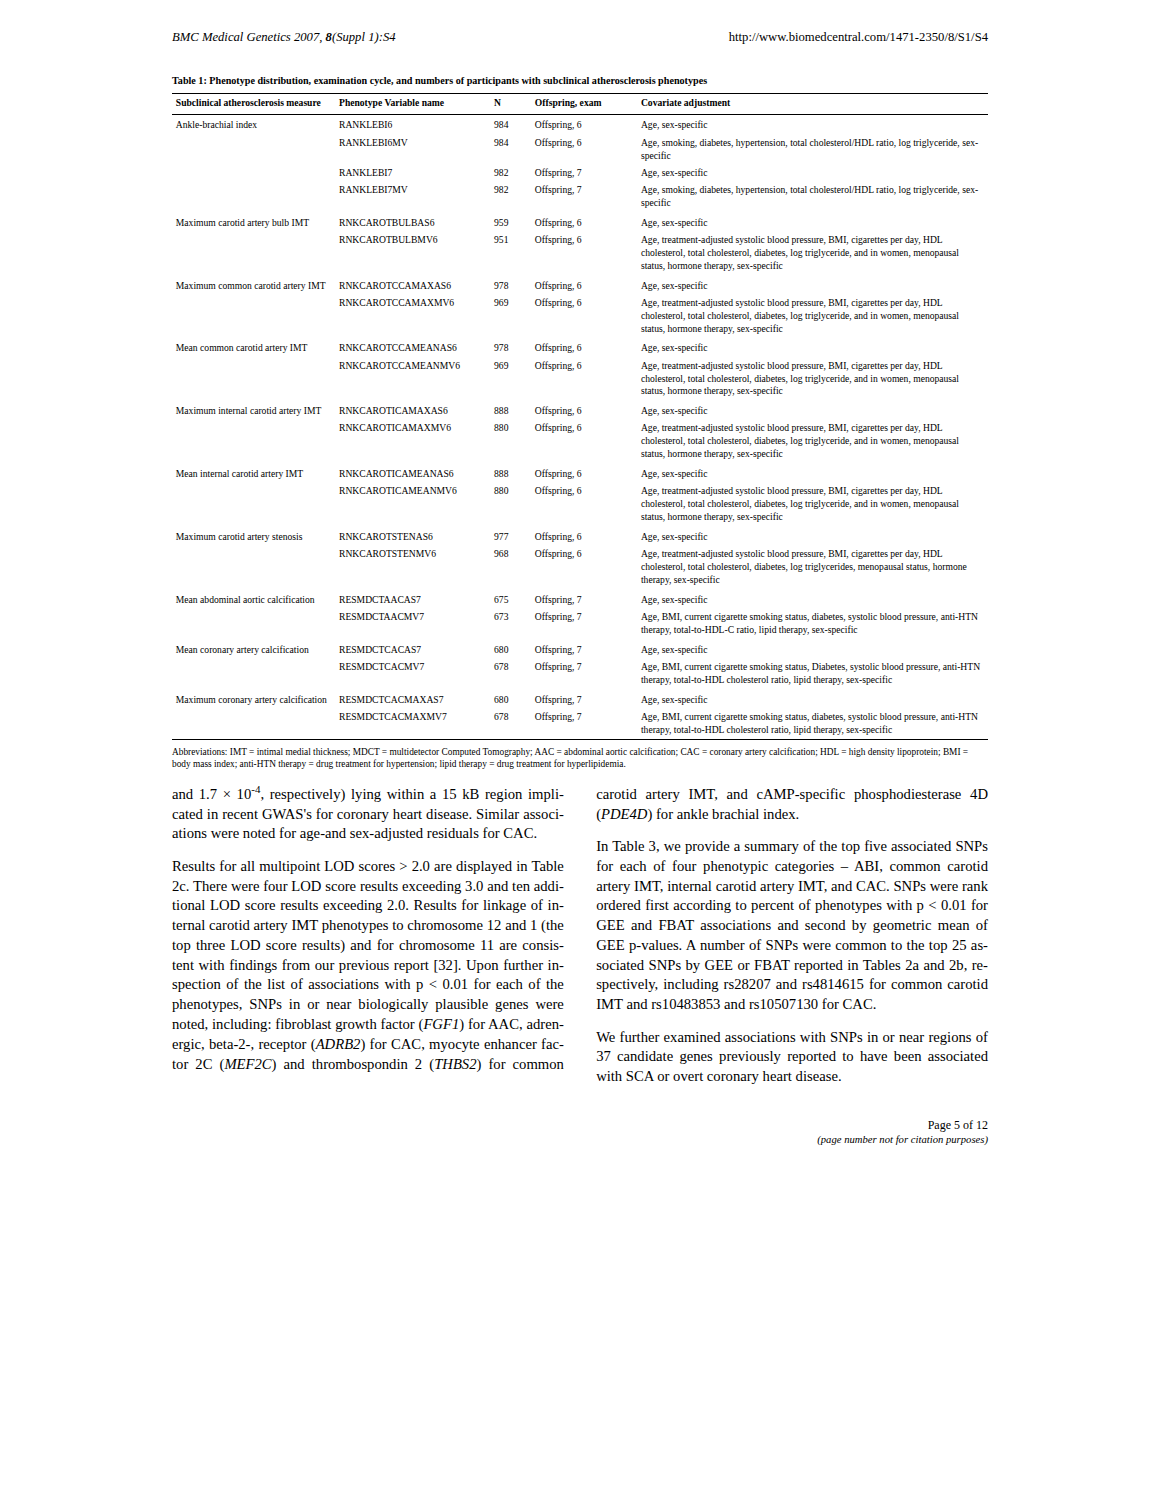BMC Medical Genetics 2007, 8(Suppl 1):S4
http://www.biomedcentral.com/1471-2350/8/S1/S4
Table 1: Phenotype distribution, examination cycle, and numbers of participants with subclinical atherosclerosis phenotypes
| Subclinical atherosclerosis measure | Phenotype Variable name | N | Offspring, exam | Covariate adjustment |
| --- | --- | --- | --- | --- |
| Ankle-brachial index | RANKLEBI6 | 984 | Offspring, 6 | Age, sex-specific |
| | RANKLEBI6MV | 984 | Offspring, 6 | Age, smoking, diabetes, hypertension, total cholesterol/HDL ratio, log triglyceride, sex-specific |
| | RANKLEBI7 | 982 | Offspring, 7 | Age, sex-specific |
| | RANKLEBI7MV | 982 | Offspring, 7 | Age, smoking, diabetes, hypertension, total cholesterol/HDL ratio, log triglyceride, sex-specific |
| Maximum carotid artery bulb IMT | RNKCAROTBULBAS6 | 959 | Offspring, 6 | Age, sex-specific |
| | RNKCAROTBULBMV6 | 951 | Offspring, 6 | Age, treatment-adjusted systolic blood pressure, BMI, cigarettes per day, HDL cholesterol, total cholesterol, diabetes, log triglyceride, and in women, menopausal status, hormone therapy, sex-specific |
| Maximum common carotid artery IMT | RNKCAROTCCAMAXAS6 | 978 | Offspring, 6 | Age, sex-specific |
| | RNKCAROTCCAMAXMV6 | 969 | Offspring, 6 | Age, treatment-adjusted systolic blood pressure, BMI, cigarettes per day, HDL cholesterol, total cholesterol, diabetes, log triglyceride, and in women, menopausal status, hormone therapy, sex-specific |
| Mean common carotid artery IMT | RNKCAROTCCAMEANAS6 | 978 | Offspring, 6 | Age, sex-specific |
| | RNKCAROTCCAMEANMV6 | 969 | Offspring, 6 | Age, treatment-adjusted systolic blood pressure, BMI, cigarettes per day, HDL cholesterol, total cholesterol, diabetes, log triglyceride, and in women, menopausal status, hormone therapy, sex-specific |
| Maximum internal carotid artery IMT | RNKCAROTICAMAXAS6 | 888 | Offspring, 6 | Age, sex-specific |
| | RNKCAROTICAMAXMV6 | 880 | Offspring, 6 | Age, treatment-adjusted systolic blood pressure, BMI, cigarettes per day, HDL cholesterol, total cholesterol, diabetes, log triglyceride, and in women, menopausal status, hormone therapy, sex-specific |
| Mean internal carotid artery IMT | RNKCAROTICAMEANAS6 | 888 | Offspring, 6 | Age, sex-specific |
| | RNKCAROTICAMEANMV6 | 880 | Offspring, 6 | Age, treatment-adjusted systolic blood pressure, BMI, cigarettes per day, HDL cholesterol, total cholesterol, diabetes, log triglyceride, and in women, menopausal status, hormone therapy, sex-specific |
| Maximum carotid artery stenosis | RNKCAROTSTENAS6 | 977 | Offspring, 6 | Age, sex-specific |
| | RNKCAROTSTENMV6 | 968 | Offspring, 6 | Age, treatment-adjusted systolic blood pressure, BMI, cigarettes per day, HDL cholesterol, total cholesterol, diabetes, log triglycerides, menopausal status, hormone therapy, sex-specific |
| Mean abdominal aortic calcification | RESMDCTAACAS7 | 675 | Offspring, 7 | Age, sex-specific |
| | RESMDCTAACMV7 | 673 | Offspring, 7 | Age, BMI, current cigarette smoking status, diabetes, systolic blood pressure, anti-HTN therapy, total-to-HDL-C ratio, lipid therapy, sex-specific |
| Mean coronary artery calcification | RESMDCTCACAS7 | 680 | Offspring, 7 | Age, sex-specific |
| | RESMDCTCACMV7 | 678 | Offspring, 7 | Age, BMI, current cigarette smoking status, Diabetes, systolic blood pressure, anti-HTN therapy, total-to-HDL cholesterol ratio, lipid therapy, sex-specific |
| Maximum coronary artery calcification | RESMDCTCACMAXAS7 | 680 | Offspring, 7 | Age, sex-specific |
| | RESMDCTCACMAXMV7 | 678 | Offspring, 7 | Age, BMI, current cigarette smoking status, diabetes, systolic blood pressure, anti-HTN therapy, total-to-HDL cholesterol ratio, lipid therapy, sex-specific |
Abbreviations: IMT = intimal medial thickness; MDCT = multidetector Computed Tomography; AAC = abdominal aortic calcification; CAC = coronary artery calcification; HDL = high density lipoprotein; BMI = body mass index; anti-HTN therapy = drug treatment for hypertension; lipid therapy = drug treatment for hyperlipidemia.
and 1.7 × 10-4, respectively) lying within a 15 kB region implicated in recent GWAS's for coronary heart disease. Similar associations were noted for age-and sex-adjusted residuals for CAC.
Results for all multipoint LOD scores > 2.0 are displayed in Table 2c. There were four LOD score results exceeding 3.0 and ten additional LOD score results exceeding 2.0. Results for linkage of internal carotid artery IMT phenotypes to chromosome 12 and 1 (the top three LOD score results) and for chromosome 11 are consistent with findings from our previous report [32]. Upon further inspection of the list of associations with p < 0.01 for each of the phenotypes, SNPs in or near biologically plausible genes were noted, including: fibroblast growth factor (FGF1) for AAC, adrenergic, beta-2-, receptor (ADRB2) for CAC, myocyte enhancer factor 2C (MEF2C) and thrombospondin 2 (THBS2) for common carotid artery IMT, and cAMP-specific phosphodiesterase 4D (PDE4D) for ankle brachial index.
In Table 3, we provide a summary of the top five associated SNPs for each of four phenotypic categories – ABI, common carotid artery IMT, internal carotid artery IMT, and CAC. SNPs were rank ordered first according to percent of phenotypes with p < 0.01 for GEE and FBAT associations and second by geometric mean of GEE p-values. A number of SNPs were common to the top 25 associated SNPs by GEE or FBAT reported in Tables 2a and 2b, respectively, including rs28207 and rs4814615 for common carotid IMT and rs10483853 and rs10507130 for CAC.
We further examined associations with SNPs in or near regions of 37 candidate genes previously reported to have been associated with SCA or overt coronary heart disease.
Page 5 of 12
(page number not for citation purposes)